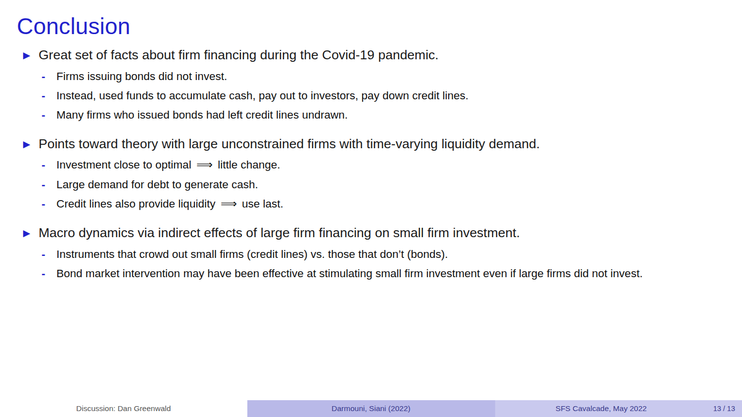Conclusion
► Great set of facts about firm financing during the Covid-19 pandemic.
-Firms issuing bonds did not invest.
-Instead, used funds to accumulate cash, pay out to investors, pay down credit lines.
-Many firms who issued bonds had left credit lines undrawn.
► Points toward theory with large unconstrained firms with time-varying liquidity demand.
-Investment close to optimal ⟹ little change.
-Large demand for debt to generate cash.
-Credit lines also provide liquidity ⟹ use last.
► Macro dynamics via indirect effects of large firm financing on small firm investment.
-Instruments that crowd out small firms (credit lines) vs. those that don’t (bonds).
-Bond market intervention may have been effective at stimulating small firm investment even if large firms did not invest.
Discussion: Dan Greenwald
Darmouni, Siani (2022)
SFS Cavalcade, May 2022 13 / 13